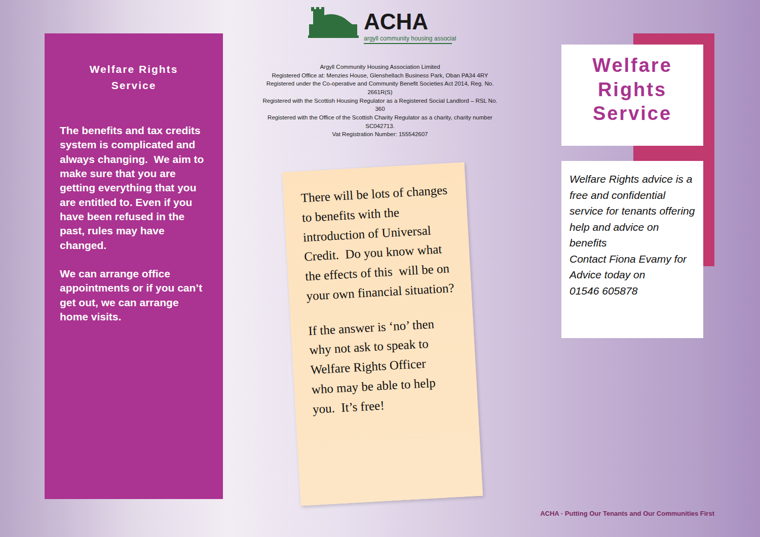Welfare Rights
Service
The benefits and tax credits system is complicated and always changing. We aim to make sure that you are getting everything that you are entitled to. Even if you have been refused in the past, rules may have changed.
We can arrange office appointments or if you can’t get out, we can arrange home visits.
ACHA argyll community housing association
Argyll Community Housing Association Limited
Registered Office at: Menzies House, Glenshellach Business Park, Oban PA34 4RY
Registered under the Co-operative and Community Benefit Societies Act 2014, Reg. No. 2661R(S)
Registered with the Scottish Housing Regulator as a Registered Social Landlord – RSL No. 360
Registered with the Office of the Scottish Charity Regulator as a charity, charity number SC042713.
Vat Registration Number: 155542607
There will be lots of changes to benefits with the introduction of Universal Credit. Do you know what the effects of this will be on your own financial situation?
If the answer is ‘no’ then why not ask to speak to Welfare Rights Officer
who may be able to help you. It’s free!
Welfare Rights Service
Welfare Rights advice is a free and confidential service for tenants offering help and advice on benefits
Contact Fiona Evamy for Advice today on
01546 605878
ACHA · Putting Our Tenants and Our Communities First